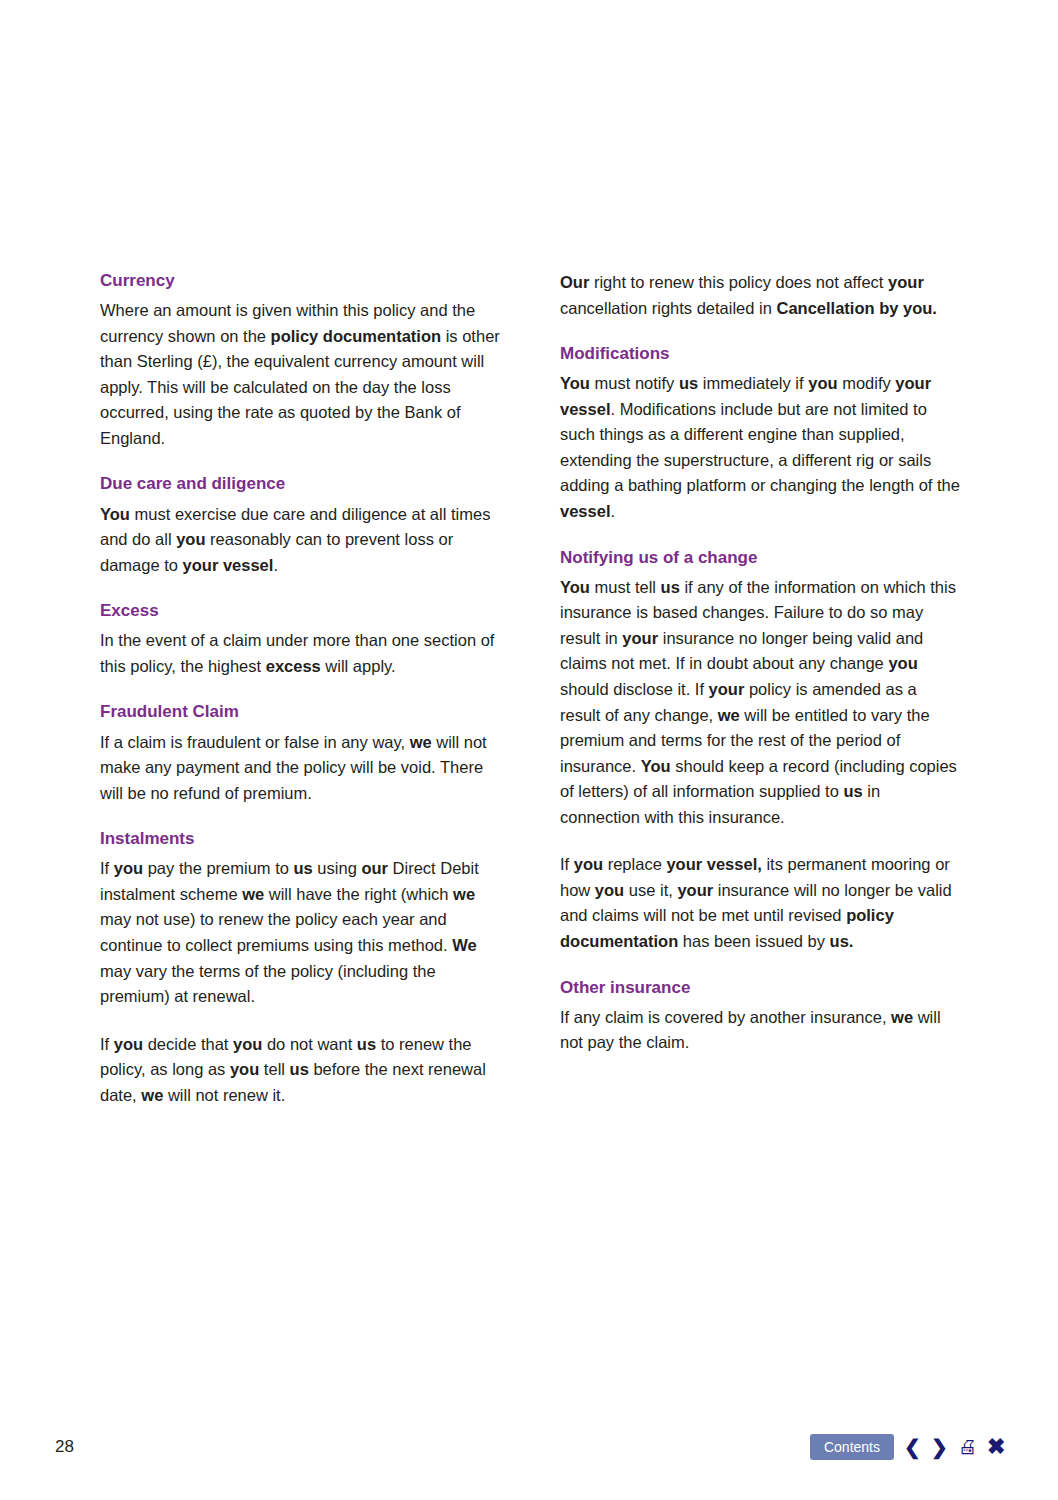Currency
Where an amount is given within this policy and the currency shown on the policy documentation is other than Sterling (£), the equivalent currency amount will apply. This will be calculated on the day the loss occurred, using the rate as quoted by the Bank of England.
Due care and diligence
You must exercise due care and diligence at all times and do all you reasonably can to prevent loss or damage to your vessel.
Excess
In the event of a claim under more than one section of this policy, the highest excess will apply.
Fraudulent Claim
If a claim is fraudulent or false in any way, we will not make any payment and the policy will be void. There will be no refund of premium.
Instalments
If you pay the premium to us using our Direct Debit instalment scheme we will have the right (which we may not use) to renew the policy each year and continue to collect premiums using this method. We may vary the terms of the policy (including the premium) at renewal.
If you decide that you do not want us to renew the policy, as long as you tell us before the next renewal date, we will not renew it.
Our right to renew this policy does not affect your cancellation rights detailed in Cancellation by you.
Modifications
You must notify us immediately if you modify your vessel. Modifications include but are not limited to such things as a different engine than supplied, extending the superstructure, a different rig or sails adding a bathing platform or changing the length of the vessel.
Notifying us of a change
You must tell us if any of the information on which this insurance is based changes. Failure to do so may result in your insurance no longer being valid and claims not met. If in doubt about any change you should disclose it. If your policy is amended as a result of any change, we will be entitled to vary the premium and terms for the rest of the period of insurance. You should keep a record (including copies of letters) of all information supplied to us in connection with this insurance.
If you replace your vessel, its permanent mooring or how you use it, your insurance will no longer be valid and claims will not be met until revised policy documentation has been issued by us.
Other insurance
If any claim is covered by another insurance, we will not pay the claim.
28
Contents ❮ ❯ 🖨 ✖